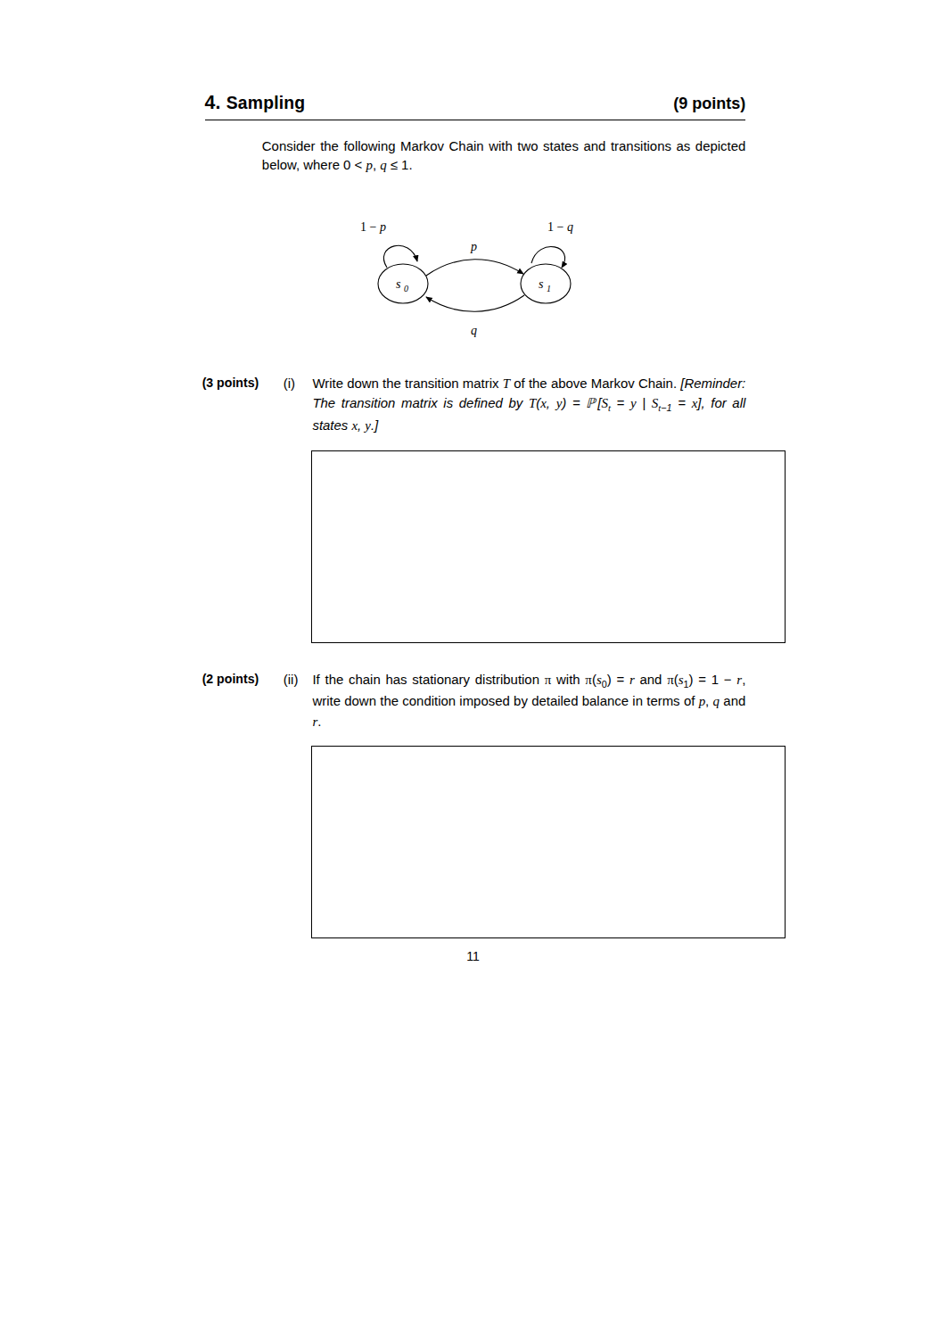4. Sampling
(9 points)
Consider the following Markov Chain with two states and transitions as depicted below, where 0 < p, q ≤ 1.
s 0 s 1 1 − p 1 − q p q
(3 points)
(i)
Write down the transition matrix T of the above Markov Chain. [Reminder: The transition matrix is defined by T(x, y) = ℙ [St = y | St−1 = x], for all states x, y.]
(2 points)
(ii)
If the chain has stationary distribution π with π(s0) = r and π(s1) = 1 − r, write down the condition imposed by detailed balance in terms of p, q and r.
11